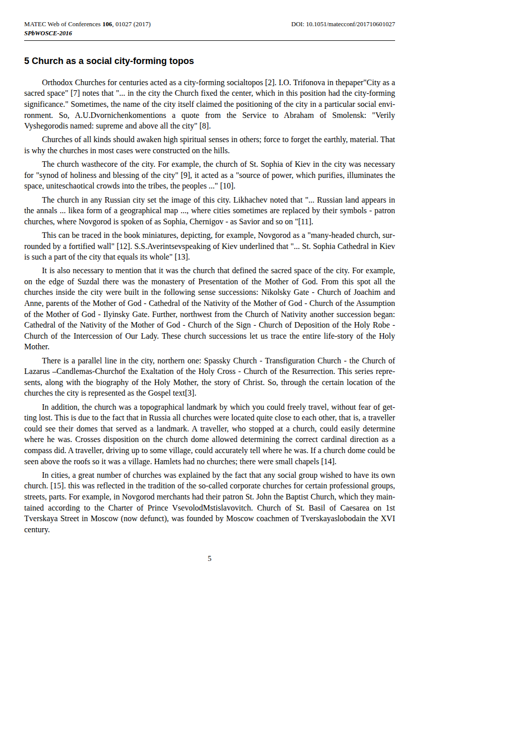MATEC Web of Conferences 106, 01027 (2017) DOI: 10.1051/matecconf/201710601027
SPbWOSCE-2016
5 Church as a social city-forming topos
Orthodox Churches for centuries acted as a city-forming socialtopos [2]. I.O. Trifonova in thepaper"City as a sacred space" [7] notes that "... in the city the Church fixed the center, which in this position had the city-forming significance." Sometimes, the name of the city itself claimed the positioning of the city in a particular social environment. So, A.U.Dvornichenkomentions a quote from the Service to Abraham of Smolensk: "Verily Vyshegorodis named: supreme and above all the city" [8].
Churches of all kinds should awaken high spiritual senses in others; force to forget the earthly, material. That is why the churches in most cases were constructed on the hills.
The church wasthecore of the city. For example, the church of St. Sophia of Kiev in the city was necessary for "synod of holiness and blessing of the city" [9], it acted as a "source of power, which purifies, illuminates the space, uniteschaotical crowds into the tribes, the peoples ..." [10].
The church in any Russian city set the image of this city. Likhachev noted that "... Russian land appears in the annals ... likea form of a geographical map ..., where cities sometimes are replaced by their symbols - patron churches, where Novgorod is spoken of as Sophia, Chernigov - as Savior and so on "[11].
This can be traced in the book miniatures, depicting, for example, Novgorod as a "many-headed church, surrounded by a fortified wall" [12]. S.S.Averintsevspeaking of Kiev underlined that "... St. Sophia Cathedral in Kiev is such a part of the city that equals its whole" [13].
It is also necessary to mention that it was the church that defined the sacred space of the city. For example, on the edge of Suzdal there was the monastery of Presentation of the Mother of God. From this spot all the churches inside the city were built in the following sense successions: Nikolsky Gate - Church of Joachim and Anne, parents of the Mother of God - Cathedral of the Nativity of the Mother of God - Church of the Assumption of the Mother of God - Ilyinsky Gate. Further, northwest from the Church of Nativity another succession began: Cathedral of the Nativity of the Mother of God - Church of the Sign - Church of Deposition of the Holy Robe - Church of the Intercession of Our Lady. These church successions let us trace the entire life-story of the Holy Mother.
There is a parallel line in the city, northern one: Spassky Church - Transfiguration Church - the Church of Lazarus –Candlemas-Churchof the Exaltation of the Holy Cross - Church of the Resurrection. This series represents, along with the biography of the Holy Mother, the story of Christ. So, through the certain location of the churches the city is represented as the Gospel text[3].
In addition, the church was a topographical landmark by which you could freely travel, without fear of getting lost. This is due to the fact that in Russia all churches were located quite close to each other, that is, a traveller could see their domes that served as a landmark. A traveller, who stopped at a church, could easily determine where he was. Crosses disposition on the church dome allowed determining the correct cardinal direction as a compass did. A traveller, driving up to some village, could accurately tell where he was. If a church dome could be seen above the roofs so it was a village. Hamlets had no churches; there were small chapels [14].
In cities, a great number of churches was explained by the fact that any social group wished to have its own church. [15]. this was reflected in the tradition of the so-called corporate churches for certain professional groups, streets, parts. For example, in Novgorod merchants had their patron St. John the Baptist Church, which they maintained according to the Charter of Prince VsevolodMstislavovitch. Church of St. Basil of Caesarea on 1st Tverskaya Street in Moscow (now defunct), was founded by Moscow coachmen of Tverskayaslobodain the XVI century.
5